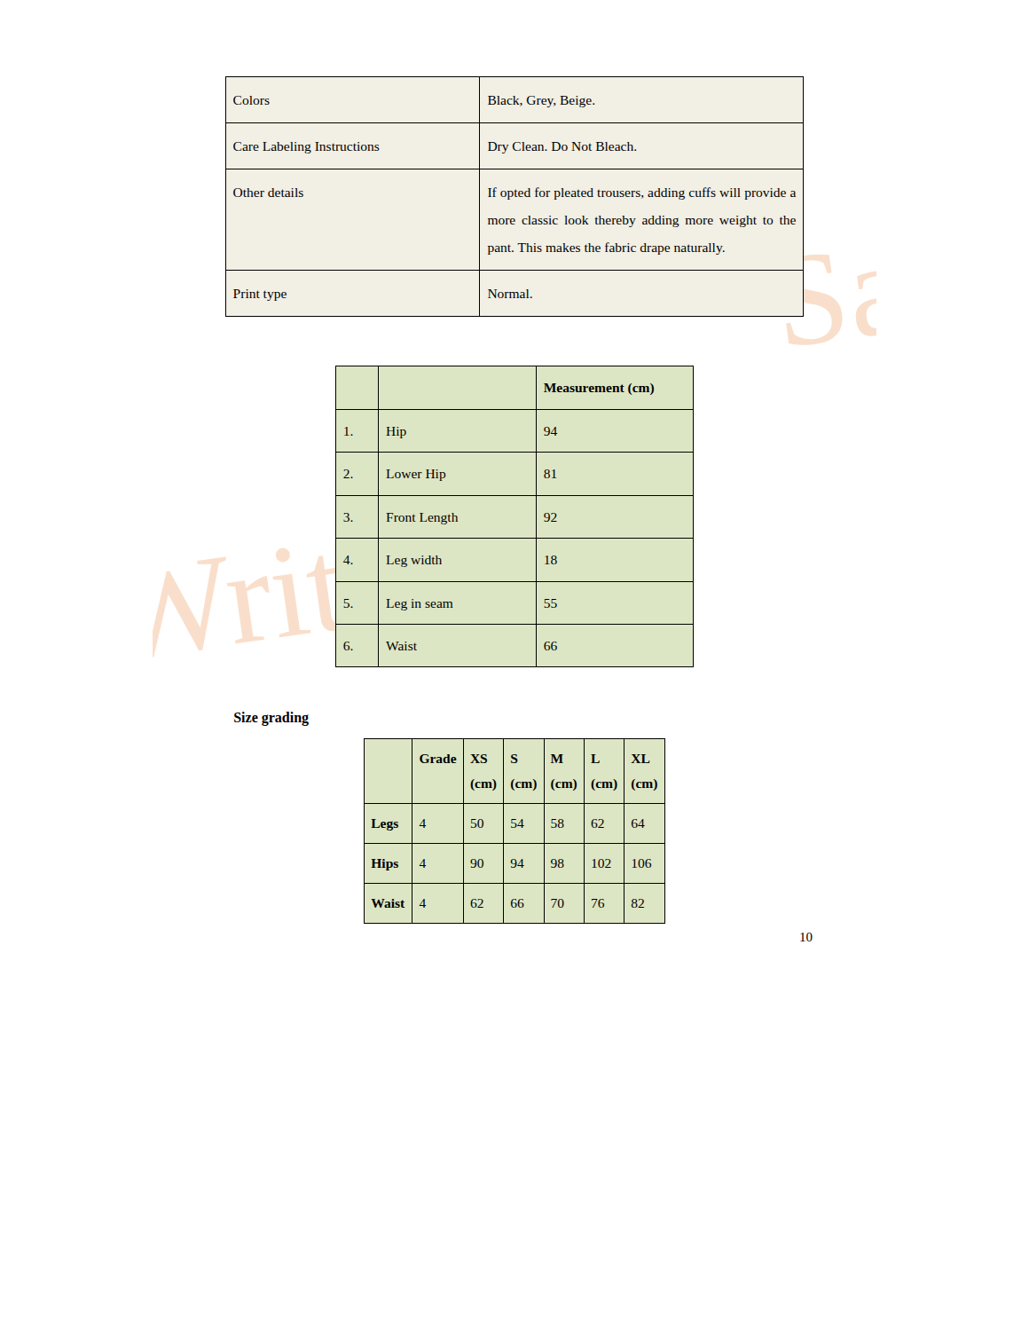Sa
Writing
| Colors | Black, Grey, Beige. |
| Care Labeling Instructions | Dry Clean. Do Not Bleach. |
| Other details | If opted for pleated trousers, adding cuffs will provide a more classic look thereby adding more weight to the pant. This makes the fabric drape naturally. |
| Print type | Normal. |
| | | Measurement (cm) |
| 1. | Hip | 94 |
| 2. | Lower Hip | 81 |
| 3. | Front Length | 92 |
| 4. | Leg width | 18 |
| 5. | Leg in seam | 55 |
| 6. | Waist | 66 |
Size grading
| | Grade | XS (cm) | S (cm) | M (cm) | L (cm) | XL (cm) |
| --- | --- | --- | --- | --- | --- | --- |
| Legs | 4 | 50 | 54 | 58 | 62 | 64 |
| Hips | 4 | 90 | 94 | 98 | 102 | 106 |
| Waist | 4 | 62 | 66 | 70 | 76 | 82 |
10